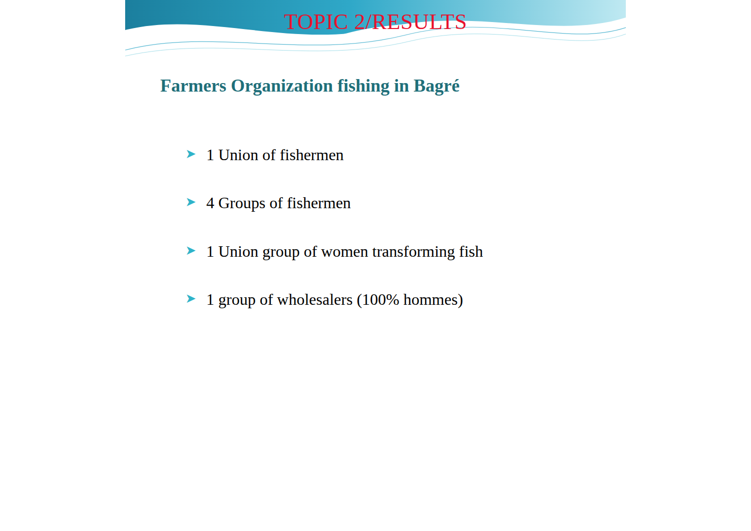TOPIC 2/RESULTS
Farmers Organization fishing in Bagré
1 Union of fishermen
4 Groups of fishermen
1 Union group of women transforming fish
1 group of wholesalers (100% hommes)